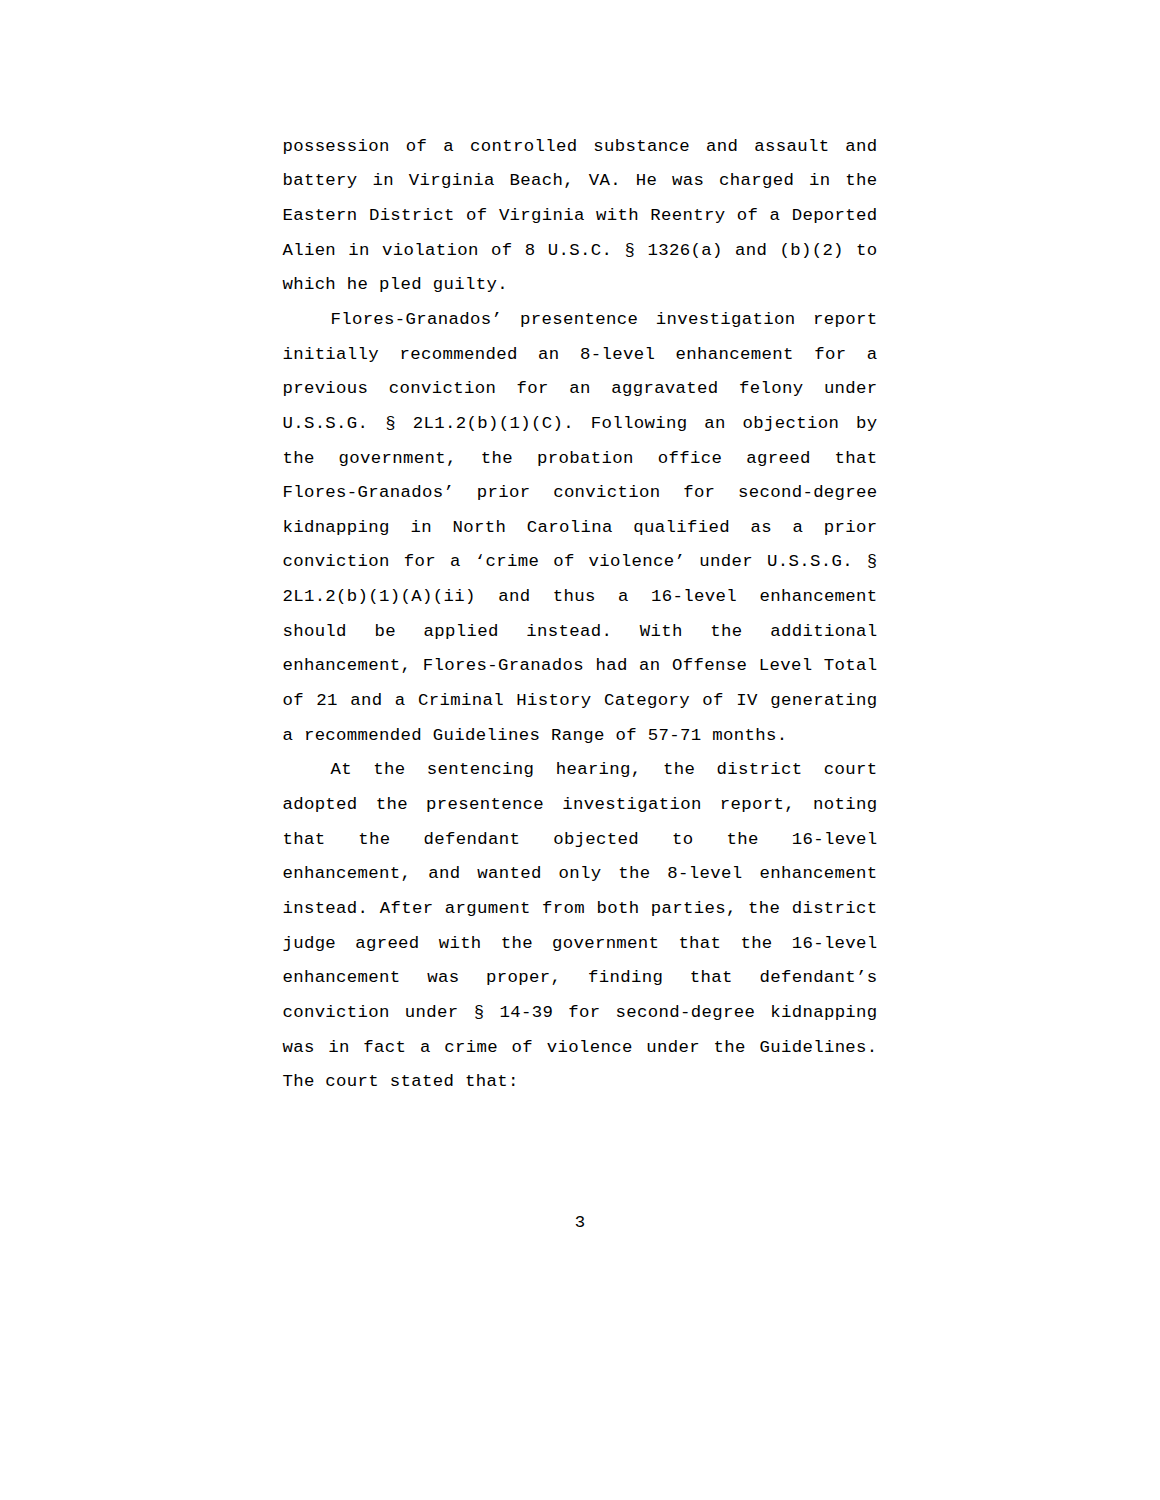possession of a controlled substance and assault and battery in Virginia Beach, VA. He was charged in the Eastern District of Virginia with Reentry of a Deported Alien in violation of 8 U.S.C. § 1326(a) and (b)(2) to which he pled guilty.
Flores-Granados’ presentence investigation report initially recommended an 8-level enhancement for a previous conviction for an aggravated felony under U.S.S.G. § 2L1.2(b)(1)(C). Following an objection by the government, the probation office agreed that Flores-Granados’ prior conviction for second-degree kidnapping in North Carolina qualified as a prior conviction for a ‘crime of violence’ under U.S.S.G. § 2L1.2(b)(1)(A)(ii) and thus a 16-level enhancement should be applied instead. With the additional enhancement, Flores-Granados had an Offense Level Total of 21 and a Criminal History Category of IV generating a recommended Guidelines Range of 57-71 months.
At the sentencing hearing, the district court adopted the presentence investigation report, noting that the defendant objected to the 16-level enhancement, and wanted only the 8-level enhancement instead. After argument from both parties, the district judge agreed with the government that the 16-level enhancement was proper, finding that defendant’s conviction under § 14-39 for second-degree kidnapping was in fact a crime of violence under the Guidelines. The court stated that:
3